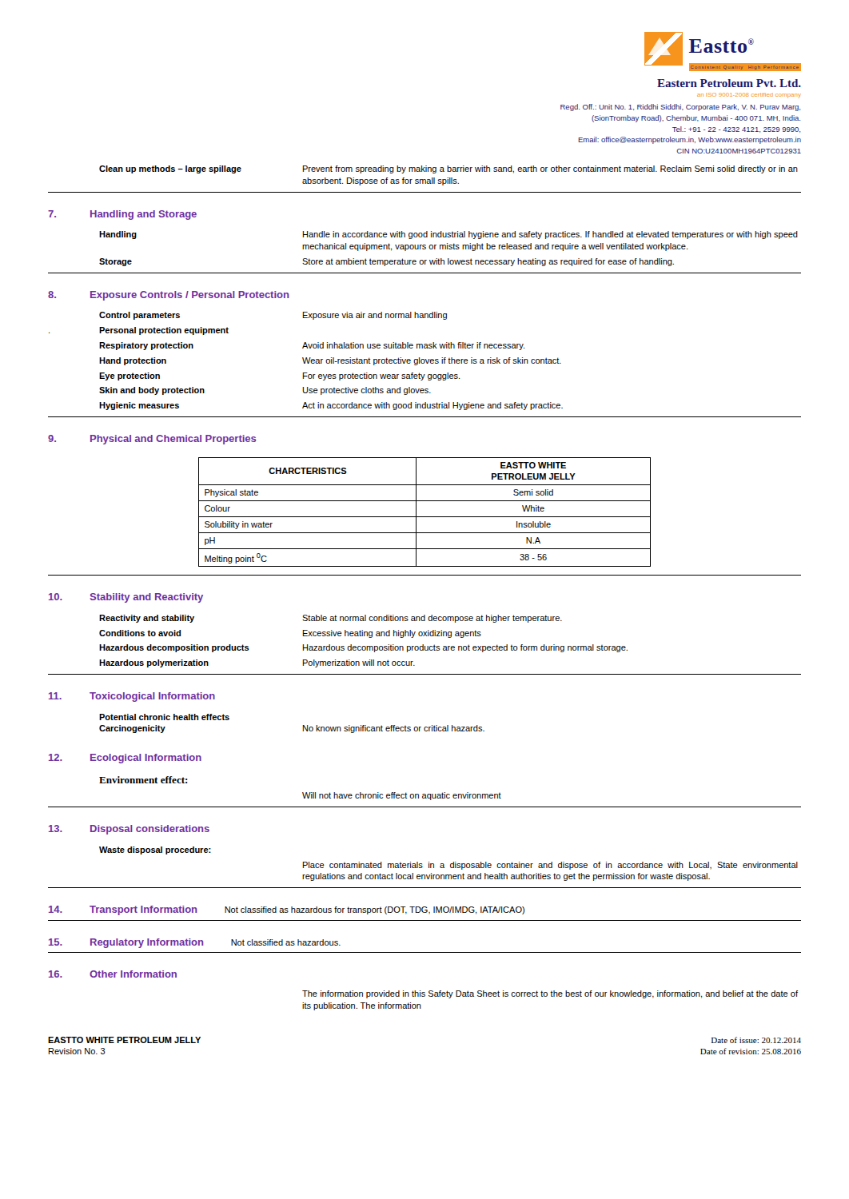Eastto®
Consistent Quality High Performance
Eastern Petroleum Pvt. Ltd.
an ISO 9001-2008 certified company
Regd. Off.: Unit No. 1, Riddhi Siddhi, Corporate Park, V. N. Purav Marg,
(SionTrombay Road), Chembur, Mumbai - 400 071. MH, India.
Tel.: +91 - 22 - 4232 4121, 2529 9990,
Email: office@easternpetroleum.in, Web:www.easternpetroleum.in
CIN NO:U24100MH1964PTC012931
| | Clean up methods – large spillage | Prevent from spreading by making a barrier with sand, earth or other containment material. Reclaim Semi solid directly or in an absorbent. Dispose of as for small spills. |
7. Handling and Storage
| | Handling | Handle in accordance with good industrial hygiene and safety practices. If handled at elevated temperatures or with high speed mechanical equipment, vapours or mists might be released and require a well ventilated workplace. |
| | Storage | Store at ambient temperature or with lowest necessary heating as required for ease of handling. |
8. Exposure Controls / Personal Protection
| | Control parameters | Exposure via air and normal handling |
| . | Personal protection equipment | |
| | Respiratory protection | Avoid inhalation use suitable mask with filter if necessary. |
| | Hand protection | Wear oil-resistant protective gloves if there is a risk of skin contact. |
| | Eye protection | For eyes protection wear safety goggles. |
| | Skin and body protection | Use protective cloths and gloves. |
| | Hygienic measures | Act in accordance with good industrial Hygiene and safety practice. |
9. Physical and Chemical Properties
| CHARCTERISTICS | EASTTO WHITE PETROLEUM JELLY |
| --- | --- |
| Physical state | Semi solid |
| Colour | White |
| Solubility in water | Insoluble |
| pH | N.A |
| Melting point 0 C | 38 - 56 |
10. Stability and Reactivity
| | Reactivity and stability | Stable at normal conditions and decompose at higher temperature. |
| | Conditions to avoid | Excessive heating and highly oxidizing agents |
| | Hazardous decomposition products | Hazardous decomposition products are not expected to form during normal storage. |
| | Hazardous polymerization | Polymerization will not occur. |
11. Toxicological Information
| | Potential chronic health effects Carcinogenicity | No known significant effects or critical hazards. |
12. Ecological Information
| | Environment effect: | |
| | | Will not have chronic effect on aquatic environment |
13. Disposal considerations
| | Waste disposal procedure: | |
| | | Place contaminated materials in a disposable container and dispose of in accordance with Local, State environmental regulations and contact local environment and health authorities to get the permission for waste disposal. |
14. Transport Information Not classified as hazardous for transport (DOT, TDG, IMO/IMDG, IATA/ICAO)
15. Regulatory Information Not classified as hazardous.
16. Other Information
| | | The information provided in this Safety Data Sheet is correct to the best of our knowledge, information, and belief at the date of its publication. The information |
EASTTO WHITE PETROLEUM JELLY
Revision No. 3
Date of issue: 20.12.2014
Date of revision: 25.08.2016